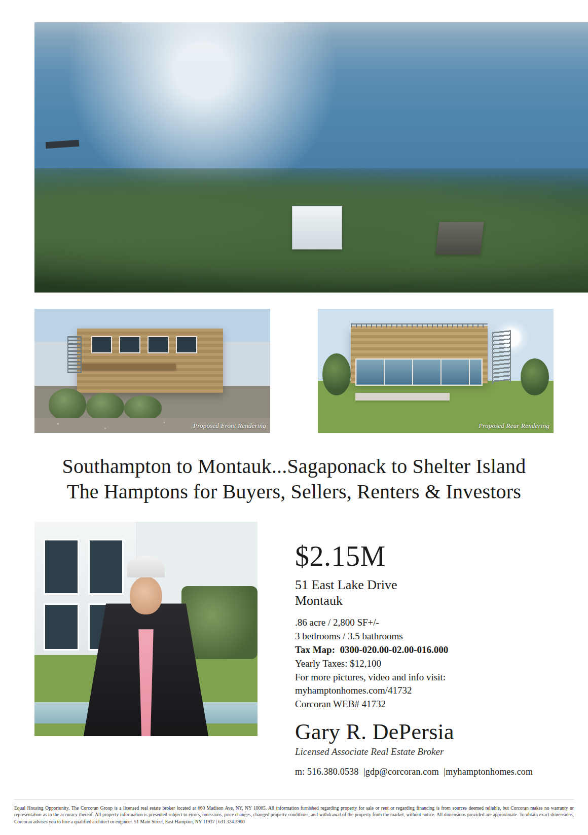Proposed Front Rendering
Proposed Rear Rendering
Southampton to Montauk...Sagaponack to Shelter Island
The Hamptons for Buyers, Sellers, Renters & Investors
$2.15M
51 East Lake Drive
Montauk
.86 acre / 2,800 SF+/-
3 bedrooms / 3.5 bathrooms
Tax Map: 0300-020.00-02.00-016.000
Yearly Taxes: $12,100
For more pictures, video and info visit:
myhamptonhomes.com/41732
Corcoran WEB# 41732
Gary R. DePersia
Licensed Associate Real Estate Broker
m: 516.380.0538 |gdp@corcoran.com |myhamptonhomes.com
Equal Housing Opportunity. The Corcoran Group is a licensed real estate broker located at 660 Madison Ave, NY, NY 10065. All information furnished regarding property for sale or rent or regarding financing is from sources deemed reliable, but Corcoran makes no warranty or representation as to the accuracy thereof. All property information is presented subject to errors, omissions, price changes, changed property conditions, and withdrawal of the property from the market, without notice. All dimensions provided are approximate. To obtain exact dimensions, Corcoran advises you to hire a qualified architect or engineer. 51 Main Street, East Hampton, NY 11937 | 631.324.3900